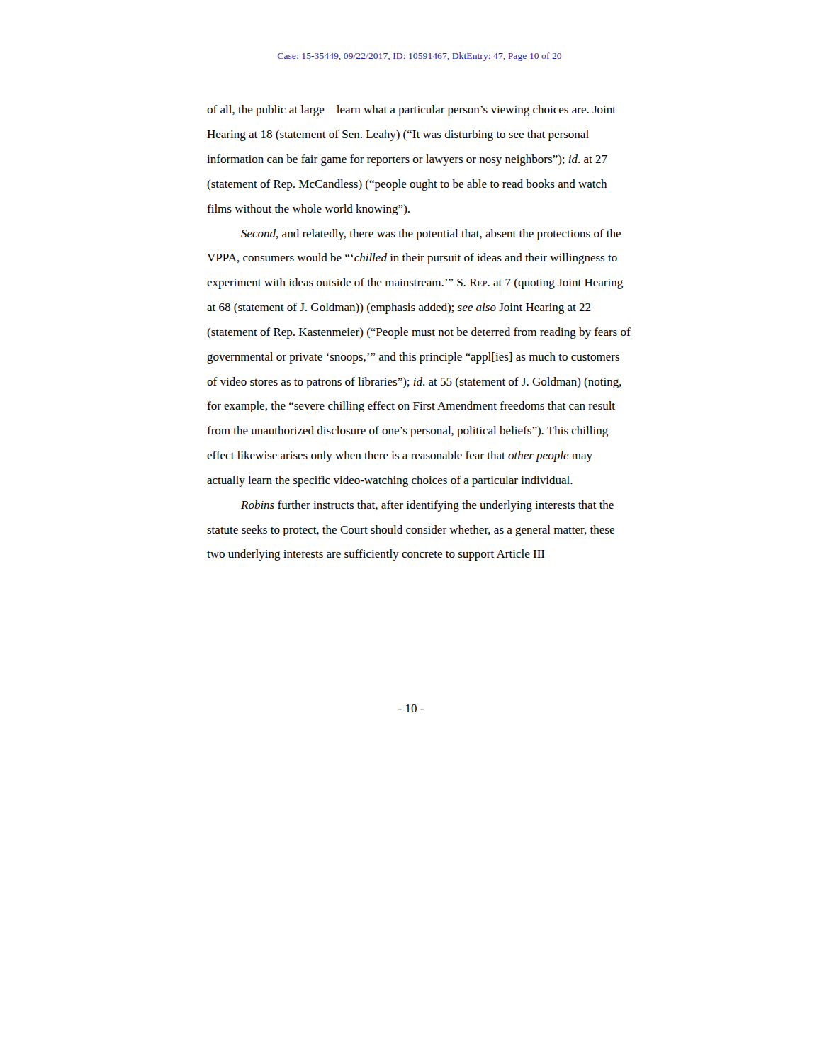Case: 15-35449, 09/22/2017, ID: 10591467, DktEntry: 47, Page 10 of 20
of all, the public at large—learn what a particular person’s viewing choices are. Joint Hearing at 18 (statement of Sen. Leahy) (“It was disturbing to see that personal information can be fair game for reporters or lawyers or nosy neighbors”); id. at 27 (statement of Rep. McCandless) (“people ought to be able to read books and watch films without the whole world knowing”).
Second, and relatedly, there was the potential that, absent the protections of the VPPA, consumers would be “‘chilled in their pursuit of ideas and their willingness to experiment with ideas outside of the mainstream.’” S. Rep. at 7 (quoting Joint Hearing at 68 (statement of J. Goldman)) (emphasis added); see also Joint Hearing at 22 (statement of Rep. Kastenmeier) (“People must not be deterred from reading by fears of governmental or private ‘snoops,’” and this principle “appl[ies] as much to customers of video stores as to patrons of libraries”); id. at 55 (statement of J. Goldman) (noting, for example, the “severe chilling effect on First Amendment freedoms that can result from the unauthorized disclosure of one’s personal, political beliefs”). This chilling effect likewise arises only when there is a reasonable fear that other people may actually learn the specific video-watching choices of a particular individual.
Robins further instructs that, after identifying the underlying interests that the statute seeks to protect, the Court should consider whether, as a general matter, these two underlying interests are sufficiently concrete to support Article III
- 10 -